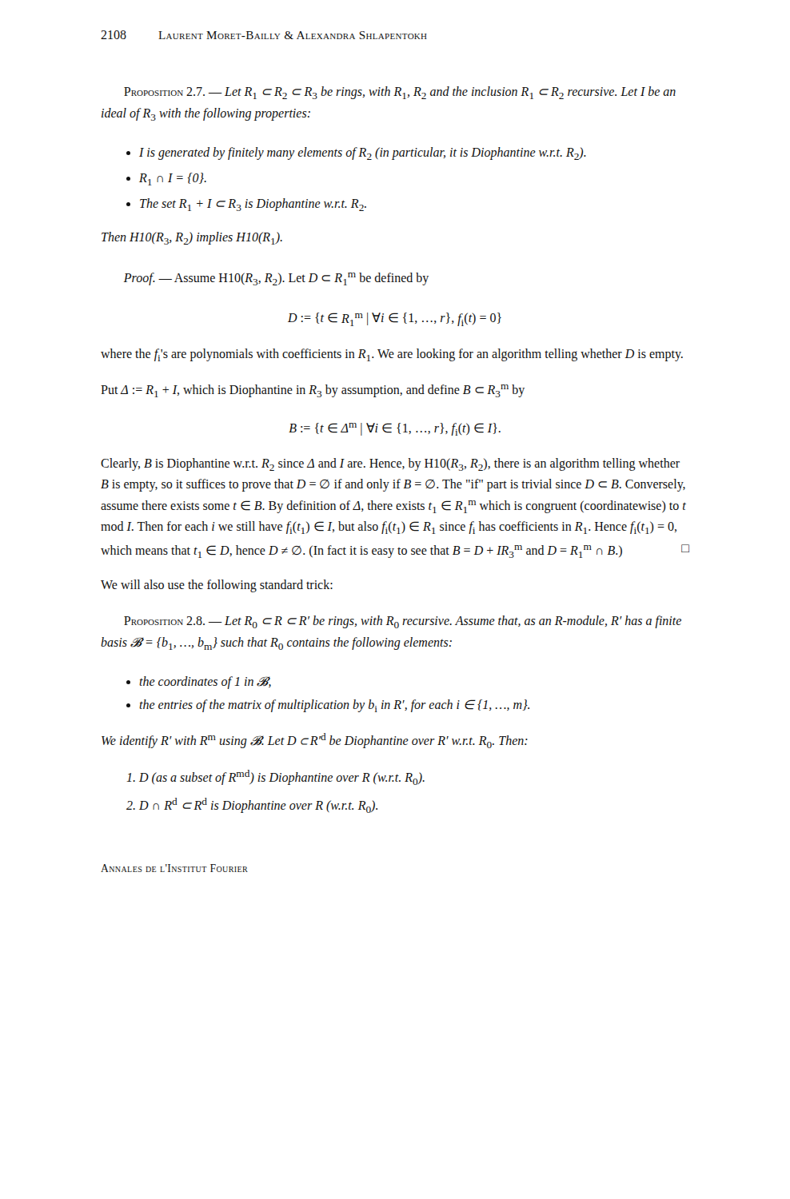2108 Laurent Moret-Bailly & Alexandra Shlapentokh
Proposition 2.7. — Let R1 ⊂ R2 ⊂ R3 be rings, with R1, R2 and the inclusion R1 ⊂ R2 recursive. Let I be an ideal of R3 with the following properties:
I is generated by finitely many elements of R2 (in particular, it is Diophantine w.r.t. R2).
R1 ∩ I = {0}.
The set R1 + I ⊂ R3 is Diophantine w.r.t. R2.
Then H10(R3, R2) implies H10(R1).
Proof. — Assume H10(R3, R2). Let D ⊂ R1m be defined by
D := {t ∈ R1m | ∀i ∈ {1, …, r}, fi(t) = 0}
where the fi's are polynomials with coefficients in R1. We are looking for an algorithm telling whether D is empty.
Put Δ := R1 + I, which is Diophantine in R3 by assumption, and define B ⊂ R3m by
B := {t ∈ Δm | ∀i ∈ {1, …, r}, fi(t) ∈ I}.
Clearly, B is Diophantine w.r.t. R2 since Δ and I are. Hence, by H10(R3, R2), there is an algorithm telling whether B is empty, so it suffices to prove that D = ∅ if and only if B = ∅. The "if" part is trivial since D ⊂ B. Conversely, assume there exists some t ∈ B. By definition of Δ, there exists t1 ∈ R1m which is congruent (coordinatewise) to t mod I. Then for each i we still have fi(t1) ∈ I, but also fi(t1) ∈ R1 since fi has coefficients in R1. Hence fi(t1) = 0, which means that t1 ∈ D, hence D ≠ ∅. (In fact it is easy to see that B = D + IR3m and D = R1m ∩ B.)□
We will also use the following standard trick:
Proposition 2.8. — Let R0 ⊂ R ⊂ R′ be rings, with R0 recursive. Assume that, as an R-module, R′ has a finite basis 𝓑 = {b1, …, bm} such that R0 contains the following elements:
the coordinates of 1 in 𝓑,
the entries of the matrix of multiplication by bi in R′, for each i ∈ {1, …, m}.
We identify R′ with Rm using 𝓑. Let D ⊂ R′d be Diophantine over R′ w.r.t. R0. Then:
D (as a subset of Rmd) is Diophantine over R (w.r.t. R0).
D ∩ Rd ⊂ Rd is Diophantine over R (w.r.t. R0).
Annales de l'Institut Fourier